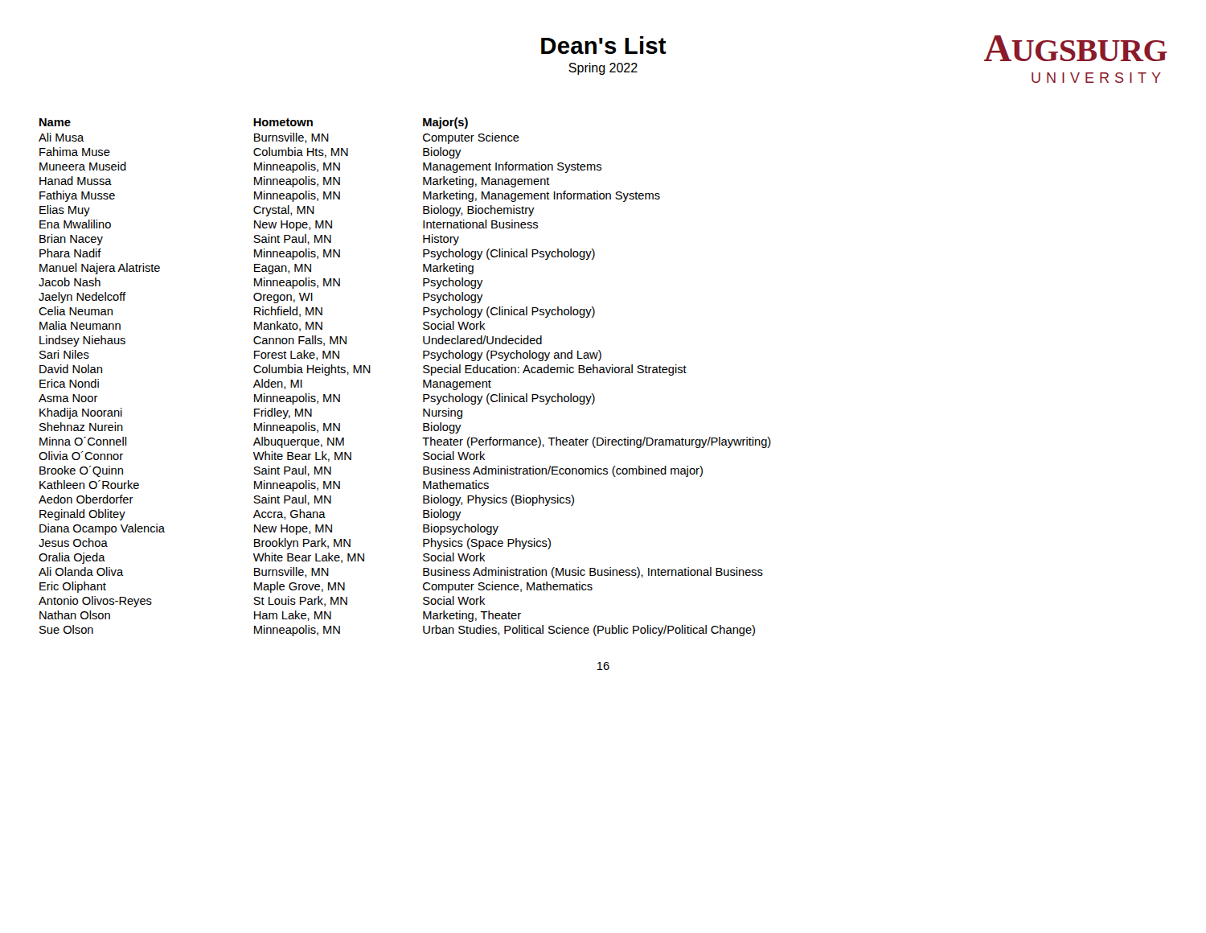Dean's List
Spring 2022
AUGSBURG
UNIVERSITY
| Name | Hometown | Major(s) |
| --- | --- | --- |
| Ali Musa | Burnsville, MN | Computer Science |
| Fahima Muse | Columbia Hts, MN | Biology |
| Muneera Museid | Minneapolis, MN | Management Information Systems |
| Hanad Mussa | Minneapolis, MN | Marketing, Management |
| Fathiya Musse | Minneapolis, MN | Marketing, Management Information Systems |
| Elias Muy | Crystal, MN | Biology, Biochemistry |
| Ena Mwalilino | New Hope, MN | International Business |
| Brian Nacey | Saint Paul, MN | History |
| Phara Nadif | Minneapolis, MN | Psychology (Clinical Psychology) |
| Manuel Najera Alatriste | Eagan, MN | Marketing |
| Jacob Nash | Minneapolis, MN | Psychology |
| Jaelyn Nedelcoff | Oregon, WI | Psychology |
| Celia Neuman | Richfield, MN | Psychology (Clinical Psychology) |
| Malia Neumann | Mankato, MN | Social Work |
| Lindsey Niehaus | Cannon Falls, MN | Undeclared/Undecided |
| Sari Niles | Forest Lake, MN | Psychology (Psychology and Law) |
| David Nolan | Columbia Heights, MN | Special Education: Academic Behavioral Strategist |
| Erica Nondi | Alden, MI | Management |
| Asma Noor | Minneapolis, MN | Psychology (Clinical Psychology) |
| Khadija Noorani | Fridley, MN | Nursing |
| Shehnaz Nurein | Minneapolis, MN | Biology |
| Minna O´Connell | Albuquerque, NM | Theater (Performance), Theater (Directing/Dramaturgy/Playwriting) |
| Olivia O´Connor | White Bear Lk, MN | Social Work |
| Brooke O´Quinn | Saint Paul, MN | Business Administration/Economics (combined major) |
| Kathleen O´Rourke | Minneapolis, MN | Mathematics |
| Aedon Oberdorfer | Saint Paul, MN | Biology, Physics (Biophysics) |
| Reginald Oblitey | Accra, Ghana | Biology |
| Diana Ocampo Valencia | New Hope, MN | Biopsychology |
| Jesus Ochoa | Brooklyn Park, MN | Physics (Space Physics) |
| Oralia Ojeda | White Bear Lake, MN | Social Work |
| Ali Olanda Oliva | Burnsville, MN | Business Administration (Music Business), International Business |
| Eric Oliphant | Maple Grove, MN | Computer Science, Mathematics |
| Antonio Olivos-Reyes | St Louis Park, MN | Social Work |
| Nathan Olson | Ham Lake, MN | Marketing, Theater |
| Sue Olson | Minneapolis, MN | Urban Studies, Political Science (Public Policy/Political Change) |
16